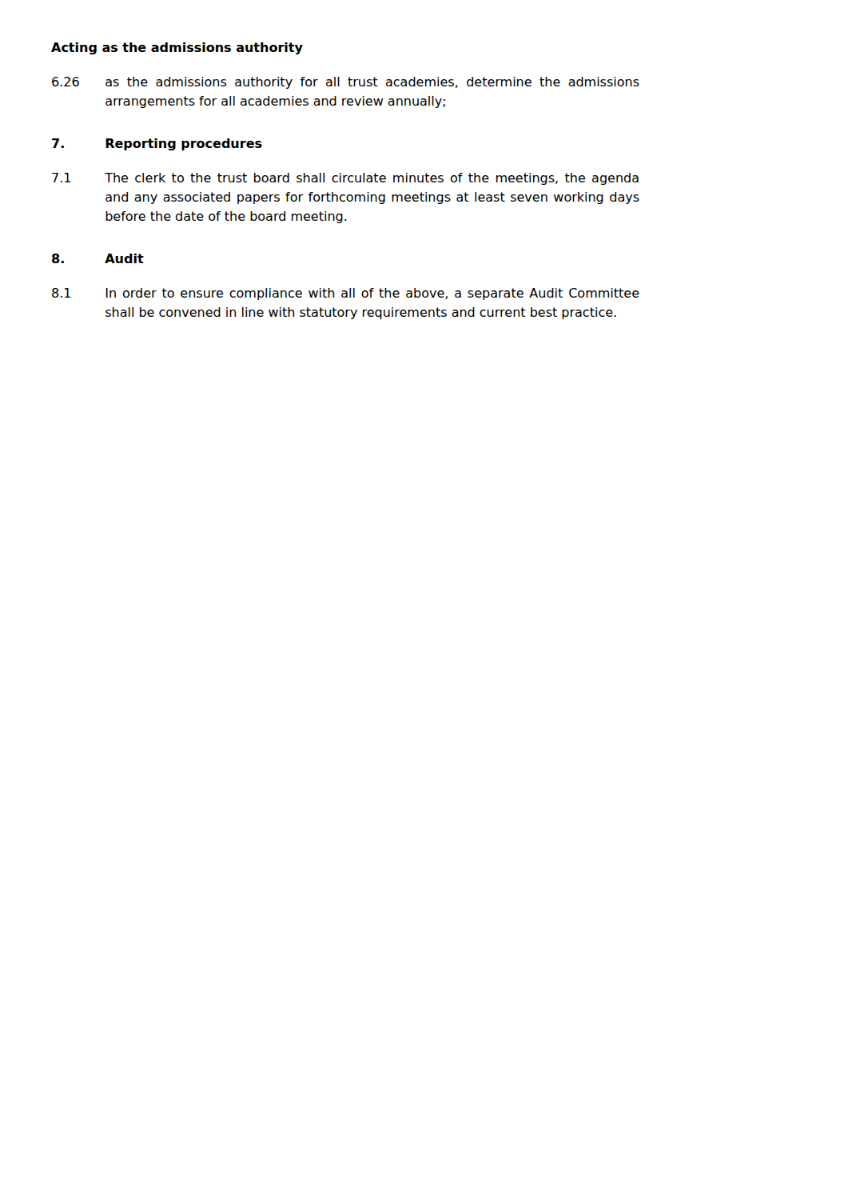Acting as the admissions authority
6.26
as the admissions authority for all trust academies, determine the admissions arrangements for all academies and review annually;
7.
Reporting procedures
7.1
The clerk to the trust board shall circulate minutes of the meetings, the agenda and any associated papers for forthcoming meetings at least seven working days before the date of the board meeting.
8.
Audit
8.1
In order to ensure compliance with all of the above, a separate Audit Committee shall be convened in line with statutory requirements and current best practice.